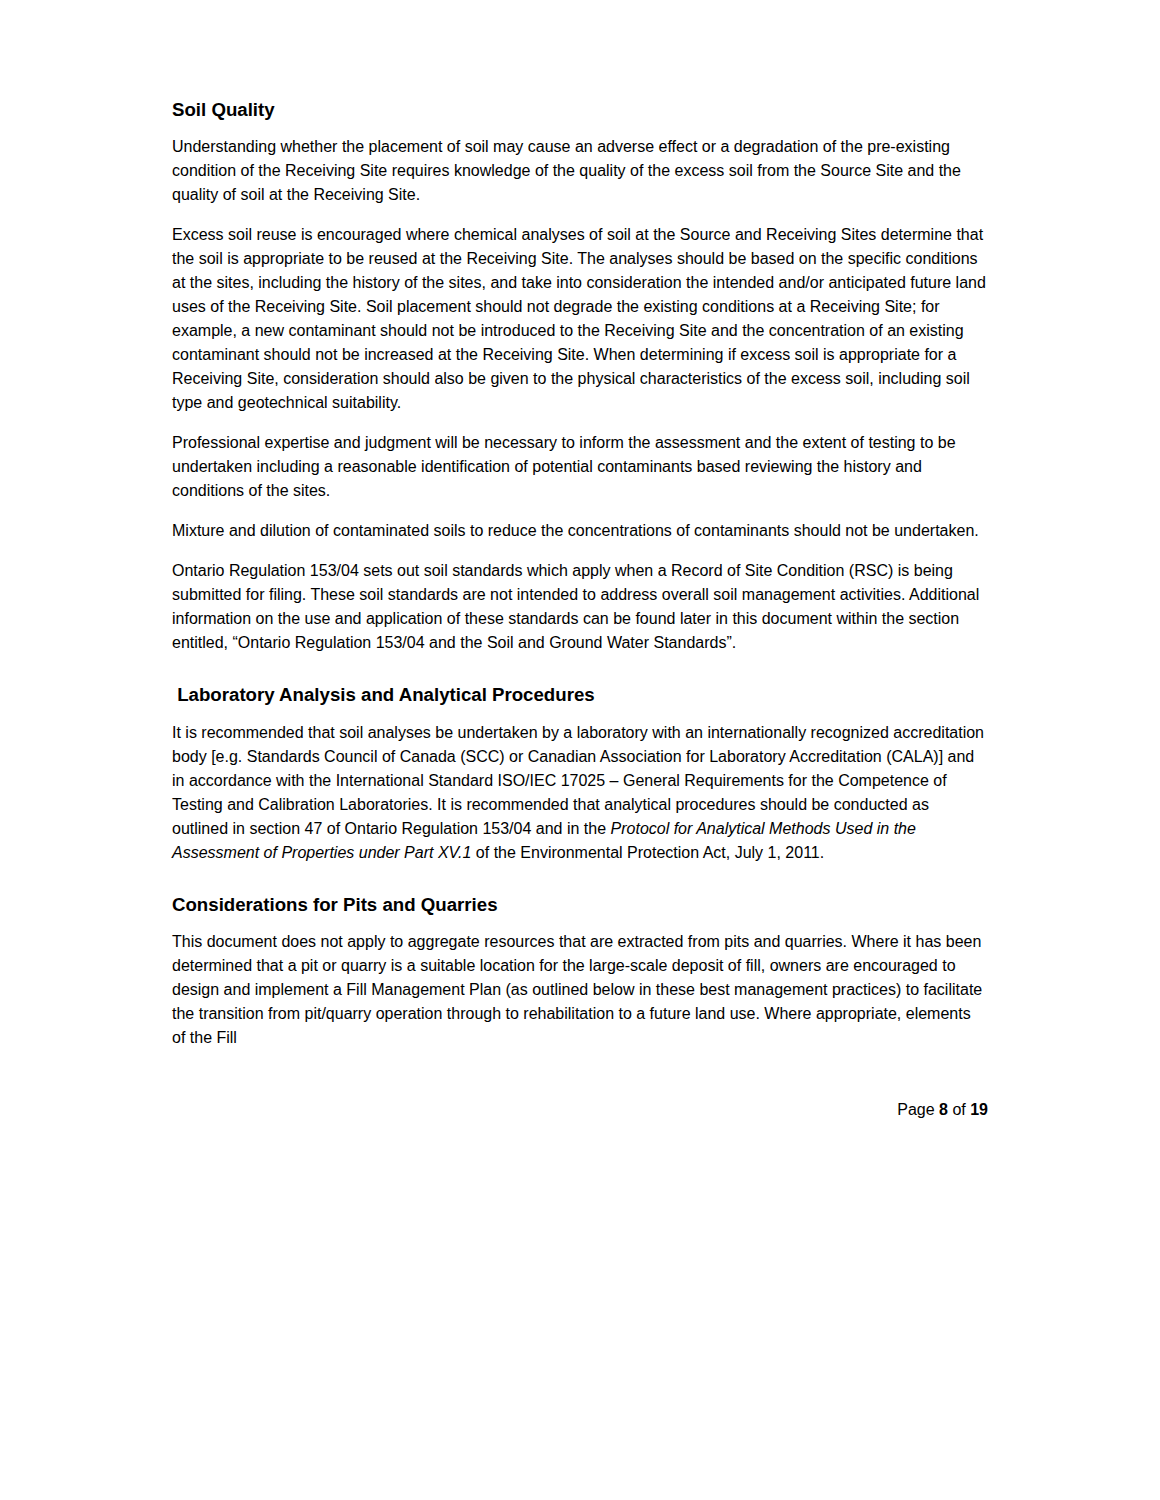Soil Quality
Understanding whether the placement of soil may cause an adverse effect or a degradation of the pre-existing condition of the Receiving Site requires knowledge of the quality of the excess soil from the Source Site and the quality of soil at the Receiving Site.
Excess soil reuse is encouraged where chemical analyses of soil at the Source and Receiving Sites determine that the soil is appropriate to be reused at the Receiving Site. The analyses should be based on the specific conditions at the sites, including the history of the sites, and take into consideration the intended and/or anticipated future land uses of the Receiving Site. Soil placement should not degrade the existing conditions at a Receiving Site; for example, a new contaminant should not be introduced to the Receiving Site and the concentration of an existing contaminant should not be increased at the Receiving Site. When determining if excess soil is appropriate for a Receiving Site, consideration should also be given to the physical characteristics of the excess soil, including soil type and geotechnical suitability.
Professional expertise and judgment will be necessary to inform the assessment and the extent of testing to be undertaken including a reasonable identification of potential contaminants based reviewing the history and conditions of the sites.
Mixture and dilution of contaminated soils to reduce the concentrations of contaminants should not be undertaken.
Ontario Regulation 153/04 sets out soil standards which apply when a Record of Site Condition (RSC) is being submitted for filing. These soil standards are not intended to address overall soil management activities. Additional information on the use and application of these standards can be found later in this document within the section entitled, “Ontario Regulation 153/04 and the Soil and Ground Water Standards”.
Laboratory Analysis and Analytical Procedures
It is recommended that soil analyses be undertaken by a laboratory with an internationally recognized accreditation body [e.g. Standards Council of Canada (SCC) or Canadian Association for Laboratory Accreditation (CALA)] and in accordance with the International Standard ISO/IEC 17025 – General Requirements for the Competence of Testing and Calibration Laboratories. It is recommended that analytical procedures should be conducted as outlined in section 47 of Ontario Regulation 153/04 and in the Protocol for Analytical Methods Used in the Assessment of Properties under Part XV.1 of the Environmental Protection Act, July 1, 2011.
Considerations for Pits and Quarries
This document does not apply to aggregate resources that are extracted from pits and quarries. Where it has been determined that a pit or quarry is a suitable location for the large-scale deposit of fill, owners are encouraged to design and implement a Fill Management Plan (as outlined below in these best management practices) to facilitate the transition from pit/quarry operation through to rehabilitation to a future land use. Where appropriate, elements of the Fill
Page 8 of 19